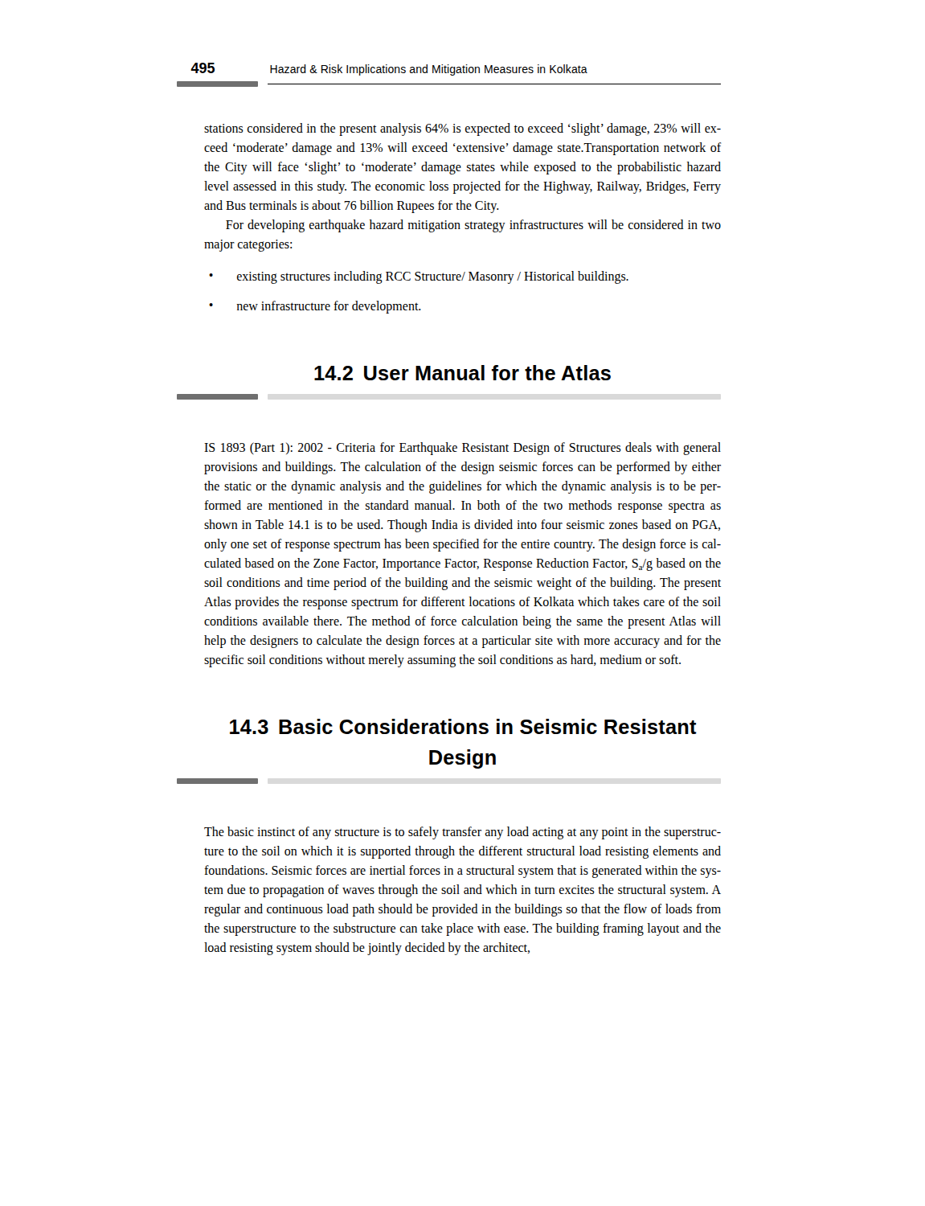495
Hazard & Risk Implications and Mitigation Measures in Kolkata
stations considered in the present analysis 64% is expected to exceed ‘slight’ damage, 23% will exceed ‘moderate’ damage and 13% will exceed ‘extensive’ damage state.Transportation network of the City will face ‘slight’ to ‘moderate’ damage states while exposed to the probabilistic hazard level assessed in this study. The economic loss projected for the Highway, Railway, Bridges, Ferry and Bus terminals is about 76 billion Rupees for the City.
For developing earthquake hazard mitigation strategy infrastructures will be considered in two major categories:
existing structures including RCC Structure/ Masonry / Historical buildings.
new infrastructure for development.
14.2 User Manual for the Atlas
IS 1893 (Part 1): 2002 - Criteria for Earthquake Resistant Design of Structures deals with general provisions and buildings. The calculation of the design seismic forces can be performed by either the static or the dynamic analysis and the guidelines for which the dynamic analysis is to be performed are mentioned in the standard manual. In both of the two methods response spectra as shown in Table 14.1 is to be used. Though India is divided into four seismic zones based on PGA, only one set of response spectrum has been specified for the entire country. The design force is calculated based on the Zone Factor, Importance Factor, Response Reduction Factor, Sa/g based on the soil conditions and time period of the building and the seismic weight of the building. The present Atlas provides the response spectrum for different locations of Kolkata which takes care of the soil conditions available there. The method of force calculation being the same the present Atlas will help the designers to calculate the design forces at a particular site with more accuracy and for the specific soil conditions without merely assuming the soil conditions as hard, medium or soft.
14.3 Basic Considerations in Seismic Resistant Design
The basic instinct of any structure is to safely transfer any load acting at any point in the superstructure to the soil on which it is supported through the different structural load resisting elements and foundations. Seismic forces are inertial forces in a structural system that is generated within the system due to propagation of waves through the soil and which in turn excites the structural system. A regular and continuous load path should be provided in the buildings so that the flow of loads from the superstructure to the substructure can take place with ease. The building framing layout and the load resisting system should be jointly decided by the architect,